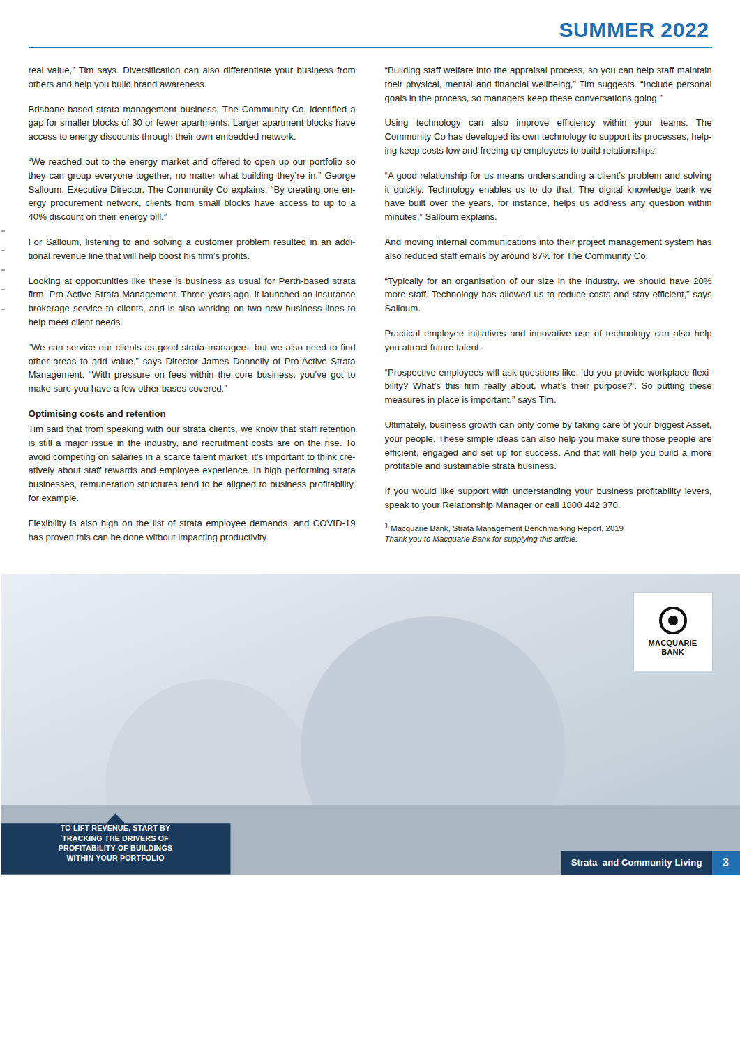SUMMER 2022
real value,” Tim says. Diversification can also differentiate your business from others and help you build brand awareness.
Brisbane-based strata management business, The Community Co, identified a gap for smaller blocks of 30 or fewer apartments. Larger apartment blocks have access to energy discounts through their own embedded network.
“We reached out to the energy market and offered to open up our portfolio so they can group everyone together, no matter what building they’re in,” George Salloum, Executive Director, The Community Co explains. “By creating one energy procurement network, clients from small blocks have access to up to a 40% discount on their energy bill.”
For Salloum, listening to and solving a customer problem resulted in an additional revenue line that will help boost his firm’s profits.
Looking at opportunities like these is business as usual for Perth-based strata firm, Pro-Active Strata Management. Three years ago, it launched an insurance brokerage service to clients, and is also working on two new business lines to help meet client needs.
“We can service our clients as good strata managers, but we also need to find other areas to add value,” says Director James Donnelly of Pro-Active Strata Management. “With pressure on fees within the core business, you’ve got to make sure you have a few other bases covered.”
Optimising costs and retention
Tim said that from speaking with our strata clients, we know that staff retention is still a major issue in the industry, and recruitment costs are on the rise. To avoid competing on salaries in a scarce talent market, it’s important to think creatively about staff rewards and employee experience. In high performing strata businesses, remuneration structures tend to be aligned to business profitability, for example.
Flexibility is also high on the list of strata employee demands, and COVID-19 has proven this can be done without impacting productivity.
“Building staff welfare into the appraisal process, so you can help staff maintain their physical, mental and financial wellbeing,” Tim suggests. “Include personal goals in the process, so managers keep these conversations going.”
Using technology can also improve efficiency within your teams. The Community Co has developed its own technology to support its processes, helping keep costs low and freeing up employees to build relationships.
“A good relationship for us means understanding a client’s problem and solving it quickly. Technology enables us to do that. The digital knowledge bank we have built over the years, for instance, helps us address any question within minutes,” Salloum explains.
And moving internal communications into their project management system has also reduced staff emails by around 87% for The Community Co.
“Typically for an organisation of our size in the industry, we should have 20% more staff. Technology has allowed us to reduce costs and stay efficient,” says Salloum.
Practical employee initiatives and innovative use of technology can also help you attract future talent.
“Prospective employees will ask questions like, ‘do you provide workplace flexibility? What’s this firm really about, what’s their purpose?’. So putting these measures in place is important,” says Tim.
Ultimately, business growth can only come by taking care of your biggest Asset, your people. These simple ideas can also help you make sure those people are efficient, engaged and set up for success. And that will help you build a more profitable and sustainable strata business.
If you would like support with understanding your business profitability levers, speak to your Relationship Manager or call 1800 442 370.
1 Macquarie Bank, Strata Management Benchmarking Report, 2019
Thank you to Macquarie Bank for supplying this article.
MACQUARIE
BANK
TO LIFT REVENUE, START BY
TRACKING THE DRIVERS OF
PROFITABILITY OF BUILDINGS
WITHIN YOUR PORTFOLIO
Strata and Community Living
3